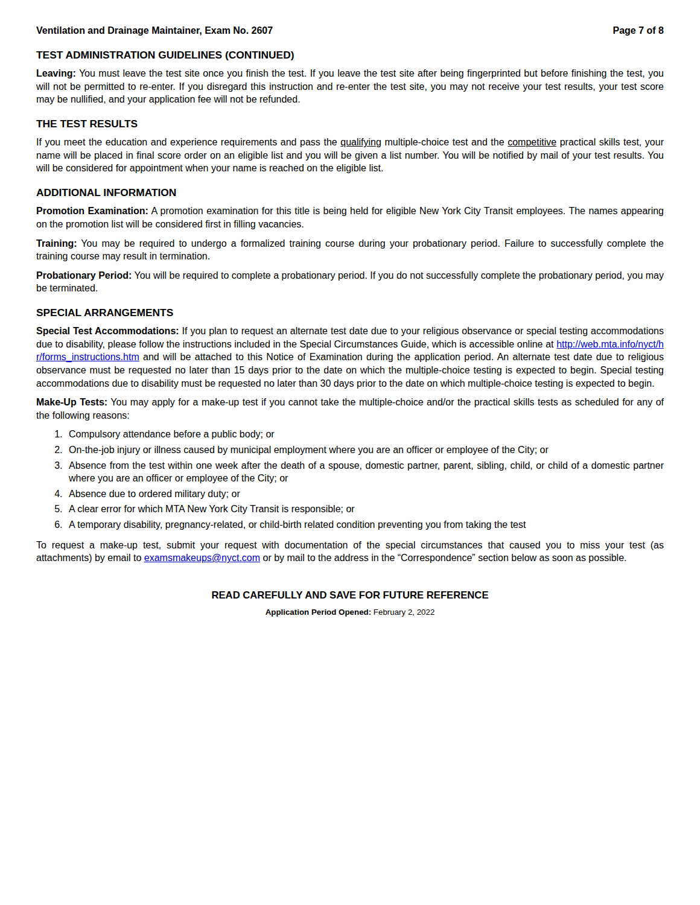Ventilation and Drainage Maintainer, Exam No. 2607 Page 7 of 8
Test Administration Guidelines (Continued)
Leaving: You must leave the test site once you finish the test. If you leave the test site after being fingerprinted but before finishing the test, you will not be permitted to re-enter. If you disregard this instruction and re-enter the test site, you may not receive your test results, your test score may be nullified, and your application fee will not be refunded.
The Test Results
If you meet the education and experience requirements and pass the qualifying multiple-choice test and the competitive practical skills test, your name will be placed in final score order on an eligible list and you will be given a list number. You will be notified by mail of your test results. You will be considered for appointment when your name is reached on the eligible list.
Additional Information
Promotion Examination: A promotion examination for this title is being held for eligible New York City Transit employees. The names appearing on the promotion list will be considered first in filling vacancies.
Training: You may be required to undergo a formalized training course during your probationary period. Failure to successfully complete the training course may result in termination.
Probationary Period: You will be required to complete a probationary period. If you do not successfully complete the probationary period, you may be terminated.
Special Arrangements
Special Test Accommodations: If you plan to request an alternate test date due to your religious observance or special testing accommodations due to disability, please follow the instructions included in the Special Circumstances Guide, which is accessible online at http://web.mta.info/nyct/hr/forms_instructions.htm and will be attached to this Notice of Examination during the application period. An alternate test date due to religious observance must be requested no later than 15 days prior to the date on which the multiple-choice testing is expected to begin. Special testing accommodations due to disability must be requested no later than 30 days prior to the date on which multiple-choice testing is expected to begin.
Make-Up Tests: You may apply for a make-up test if you cannot take the multiple-choice and/or the practical skills tests as scheduled for any of the following reasons:
Compulsory attendance before a public body; or
On-the-job injury or illness caused by municipal employment where you are an officer or employee of the City; or
Absence from the test within one week after the death of a spouse, domestic partner, parent, sibling, child, or child of a domestic partner where you are an officer or employee of the City; or
Absence due to ordered military duty; or
A clear error for which MTA New York City Transit is responsible; or
A temporary disability, pregnancy-related, or child-birth related condition preventing you from taking the test
To request a make-up test, submit your request with documentation of the special circumstances that caused you to miss your test (as attachments) by email to examsmakeups@nyct.com or by mail to the address in the “Correspondence” section below as soon as possible.
READ CAREFULLY AND SAVE FOR FUTURE REFERENCE
Application Period Opened: February 2, 2022